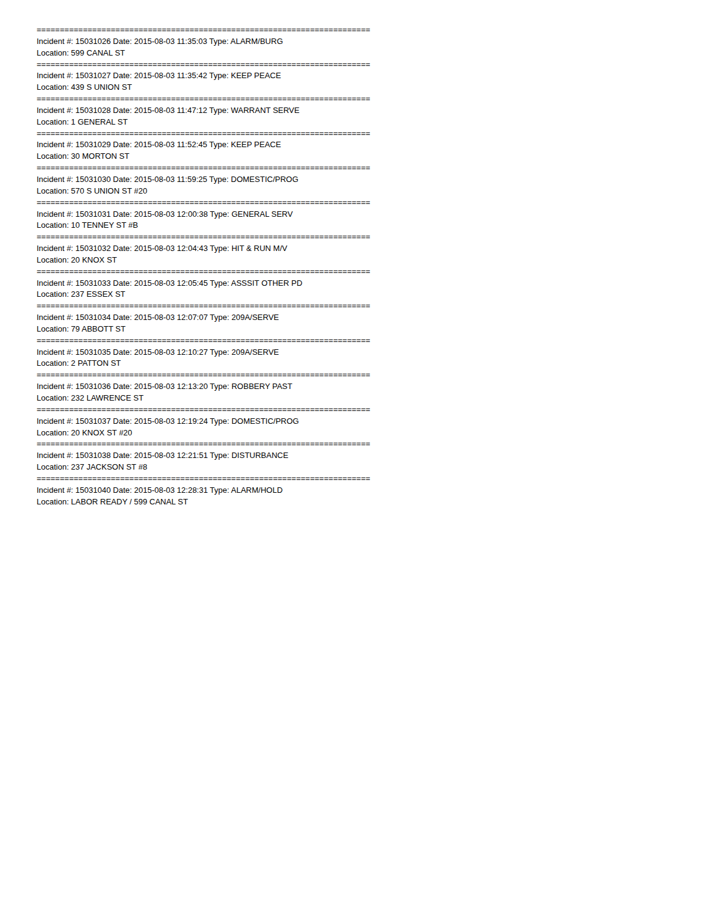========================================================================
Incident #: 15031026 Date: 2015-08-03 11:35:03 Type: ALARM/BURG
Location: 599 CANAL ST
========================================================================
Incident #: 15031027 Date: 2015-08-03 11:35:42 Type: KEEP PEACE
Location: 439 S UNION ST
========================================================================
Incident #: 15031028 Date: 2015-08-03 11:47:12 Type: WARRANT SERVE
Location: 1 GENERAL ST
========================================================================
Incident #: 15031029 Date: 2015-08-03 11:52:45 Type: KEEP PEACE
Location: 30 MORTON ST
========================================================================
Incident #: 15031030 Date: 2015-08-03 11:59:25 Type: DOMESTIC/PROG
Location: 570 S UNION ST #20
========================================================================
Incident #: 15031031 Date: 2015-08-03 12:00:38 Type: GENERAL SERV
Location: 10 TENNEY ST #B
========================================================================
Incident #: 15031032 Date: 2015-08-03 12:04:43 Type: HIT & RUN M/V
Location: 20 KNOX ST
========================================================================
Incident #: 15031033 Date: 2015-08-03 12:05:45 Type: ASSSIT OTHER PD
Location: 237 ESSEX ST
========================================================================
Incident #: 15031034 Date: 2015-08-03 12:07:07 Type: 209A/SERVE
Location: 79 ABBOTT ST
========================================================================
Incident #: 15031035 Date: 2015-08-03 12:10:27 Type: 209A/SERVE
Location: 2 PATTON ST
========================================================================
Incident #: 15031036 Date: 2015-08-03 12:13:20 Type: ROBBERY PAST
Location: 232 LAWRENCE ST
========================================================================
Incident #: 15031037 Date: 2015-08-03 12:19:24 Type: DOMESTIC/PROG
Location: 20 KNOX ST #20
========================================================================
Incident #: 15031038 Date: 2015-08-03 12:21:51 Type: DISTURBANCE
Location: 237 JACKSON ST #8
========================================================================
Incident #: 15031040 Date: 2015-08-03 12:28:31 Type: ALARM/HOLD
Location: LABOR READY / 599 CANAL ST